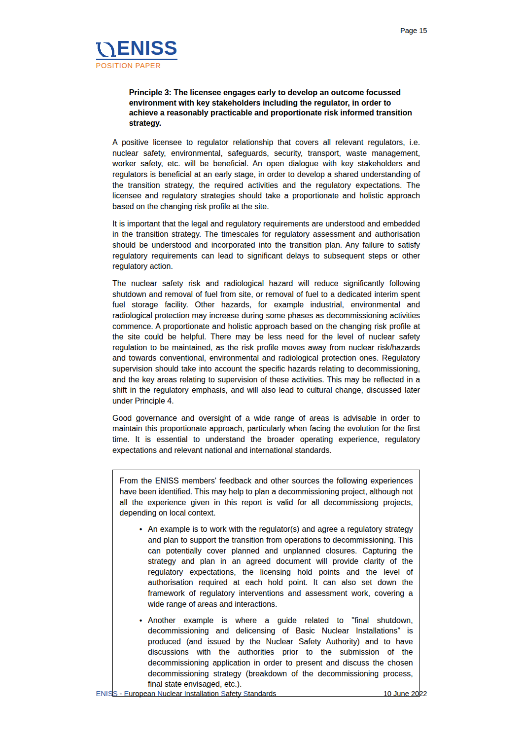Page 15
ENISS
POSITION PAPER
Principle 3: The licensee engages early to develop an outcome focussed environment with key stakeholders including the regulator, in order to achieve a reasonably practicable and proportionate risk informed transition strategy.
A positive licensee to regulator relationship that covers all relevant regulators, i.e. nuclear safety, environmental, safeguards, security, transport, waste management, worker safety, etc. will be beneficial. An open dialogue with key stakeholders and regulators is beneficial at an early stage, in order to develop a shared understanding of the transition strategy, the required activities and the regulatory expectations. The licensee and regulatory strategies should take a proportionate and holistic approach based on the changing risk profile at the site.
It is important that the legal and regulatory requirements are understood and embedded in the transition strategy. The timescales for regulatory assessment and authorisation should be understood and incorporated into the transition plan. Any failure to satisfy regulatory requirements can lead to significant delays to subsequent steps or other regulatory action.
The nuclear safety risk and radiological hazard will reduce significantly following shutdown and removal of fuel from site, or removal of fuel to a dedicated interim spent fuel storage facility. Other hazards, for example industrial, environmental and radiological protection may increase during some phases as decommissioning activities commence. A proportionate and holistic approach based on the changing risk profile at the site could be helpful. There may be less need for the level of nuclear safety regulation to be maintained, as the risk profile moves away from nuclear risk/hazards and towards conventional, environmental and radiological protection ones. Regulatory supervision should take into account the specific hazards relating to decommissioning, and the key areas relating to supervision of these activities. This may be reflected in a shift in the regulatory emphasis, and will also lead to cultural change, discussed later under Principle 4.
Good governance and oversight of a wide range of areas is advisable in order to maintain this proportionate approach, particularly when facing the evolution for the first time. It is essential to understand the broader operating experience, regulatory expectations and relevant national and international standards.
From the ENISS members' feedback and other sources the following experiences have been identified. This may help to plan a decommissioning project, although not all the experience given in this report is valid for all decommissiong projects, depending on local context.
An example is to work with the regulator(s) and agree a regulatory strategy and plan to support the transition from operations to decommissioning. This can potentially cover planned and unplanned closures. Capturing the strategy and plan in an agreed document will provide clarity of the regulatory expectations, the licensing hold points and the level of authorisation required at each hold point. It can also set down the framework of regulatory interventions and assessment work, covering a wide range of areas and interactions.
Another example is where a guide related to "final shutdown, decommissioning and delicensing of Basic Nuclear Installations" is produced (and issued by the Nuclear Safety Authority) and to have discussions with the authorities prior to the submission of the decommissioning application in order to present and discuss the chosen decommissioning strategy (breakdown of the decommissioning process, final state envisaged, etc.).
ENISS - European Nuclear Installation Safety Standards
10 June 2022